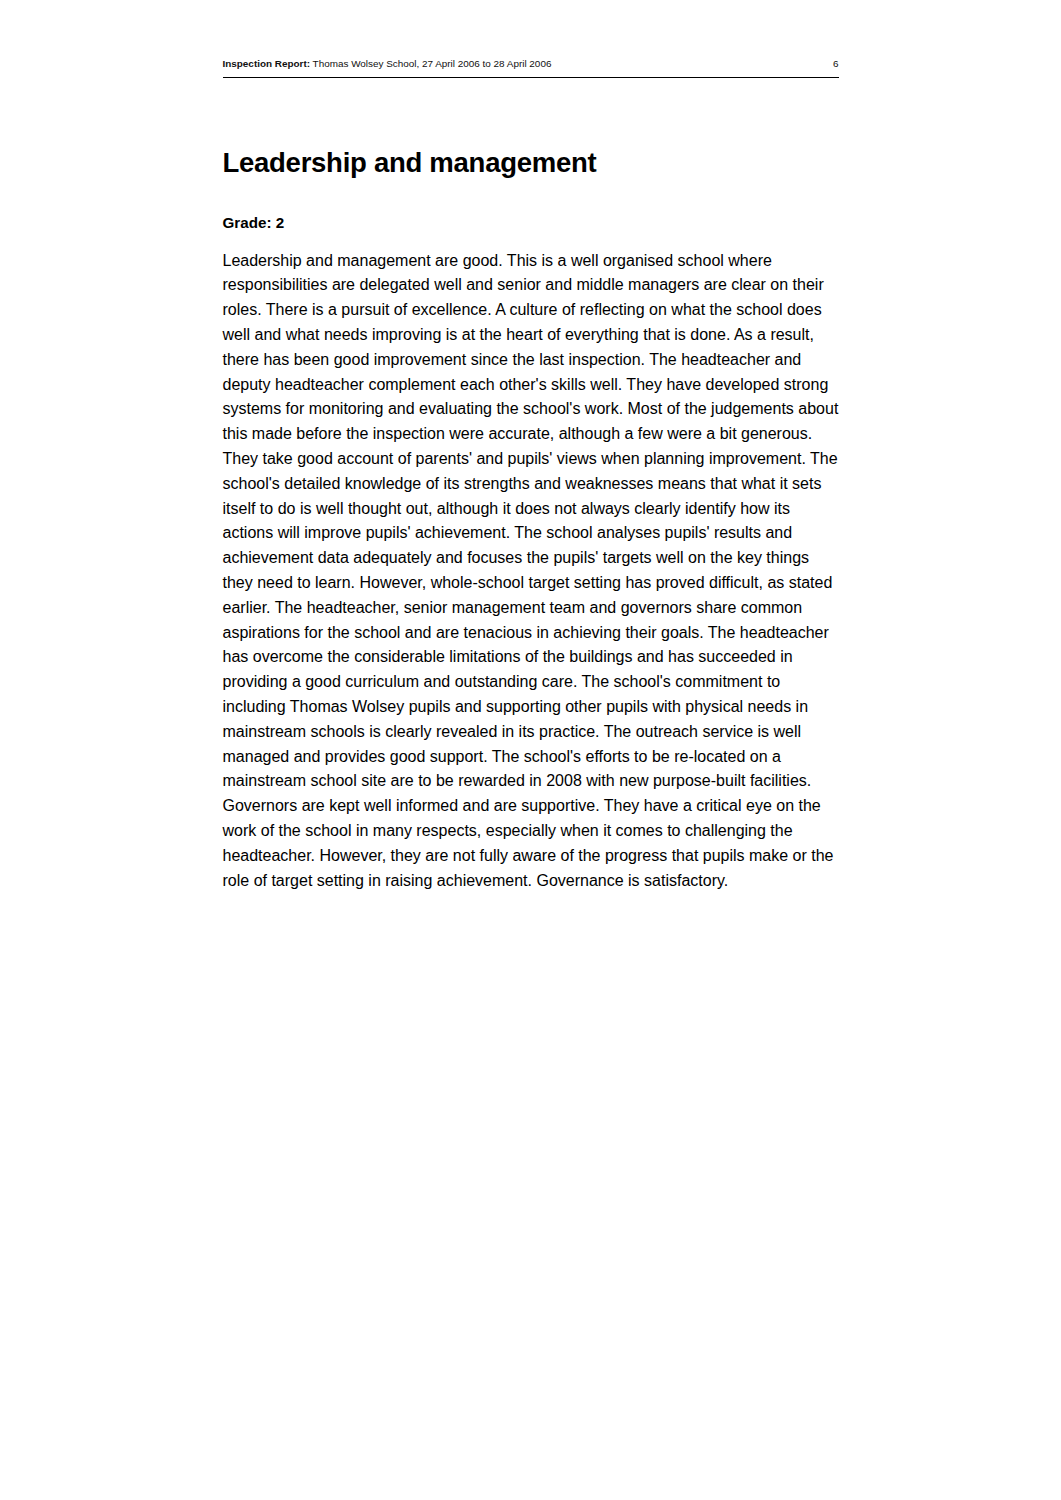Inspection Report: Thomas Wolsey School, 27 April 2006 to 28 April 2006
6
Leadership and management
Grade: 2
Leadership and management are good. This is a well organised school where responsibilities are delegated well and senior and middle managers are clear on their roles. There is a pursuit of excellence. A culture of reflecting on what the school does well and what needs improving is at the heart of everything that is done. As a result, there has been good improvement since the last inspection. The headteacher and deputy headteacher complement each other's skills well. They have developed strong systems for monitoring and evaluating the school's work. Most of the judgements about this made before the inspection were accurate, although a few were a bit generous. They take good account of parents' and pupils' views when planning improvement. The school's detailed knowledge of its strengths and weaknesses means that what it sets itself to do is well thought out, although it does not always clearly identify how its actions will improve pupils' achievement. The school analyses pupils' results and achievement data adequately and focuses the pupils' targets well on the key things they need to learn. However, whole-school target setting has proved difficult, as stated earlier. The headteacher, senior management team and governors share common aspirations for the school and are tenacious in achieving their goals. The headteacher has overcome the considerable limitations of the buildings and has succeeded in providing a good curriculum and outstanding care. The school's commitment to including Thomas Wolsey pupils and supporting other pupils with physical needs in mainstream schools is clearly revealed in its practice. The outreach service is well managed and provides good support. The school's efforts to be re-located on a mainstream school site are to be rewarded in 2008 with new purpose-built facilities. Governors are kept well informed and are supportive. They have a critical eye on the work of the school in many respects, especially when it comes to challenging the headteacher. However, they are not fully aware of the progress that pupils make or the role of target setting in raising achievement. Governance is satisfactory.